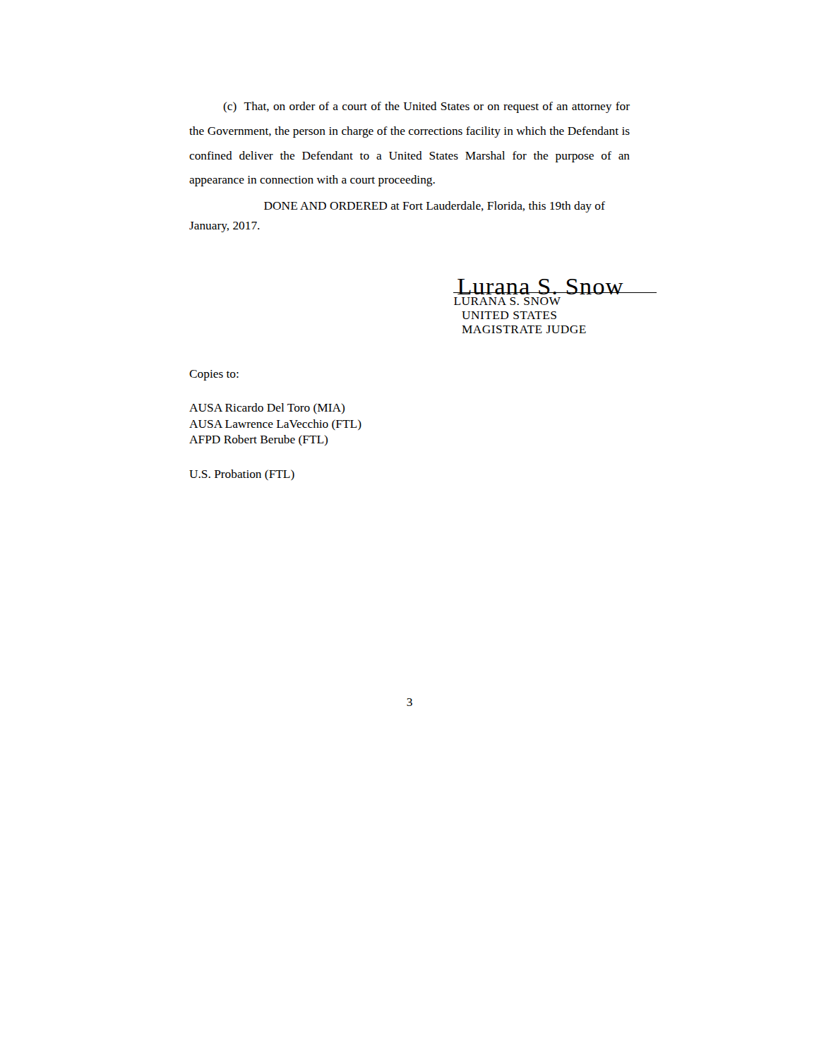(c) That, on order of a court of the United States or on request of an attorney for the Government, the person in charge of the corrections facility in which the Defendant is confined deliver the Defendant to a United States Marshal for the purpose of an appearance in connection with a court proceeding.
DONE AND ORDERED at Fort Lauderdale, Florida, this 19th day of January, 2017.
Lurana S. Snow
LURANA S. SNOW
UNITED STATES MAGISTRATE JUDGE
Copies to:
AUSA Ricardo Del Toro (MIA)
AUSA Lawrence LaVecchio (FTL)
AFPD Robert Berube (FTL)
U.S. Probation (FTL)
3